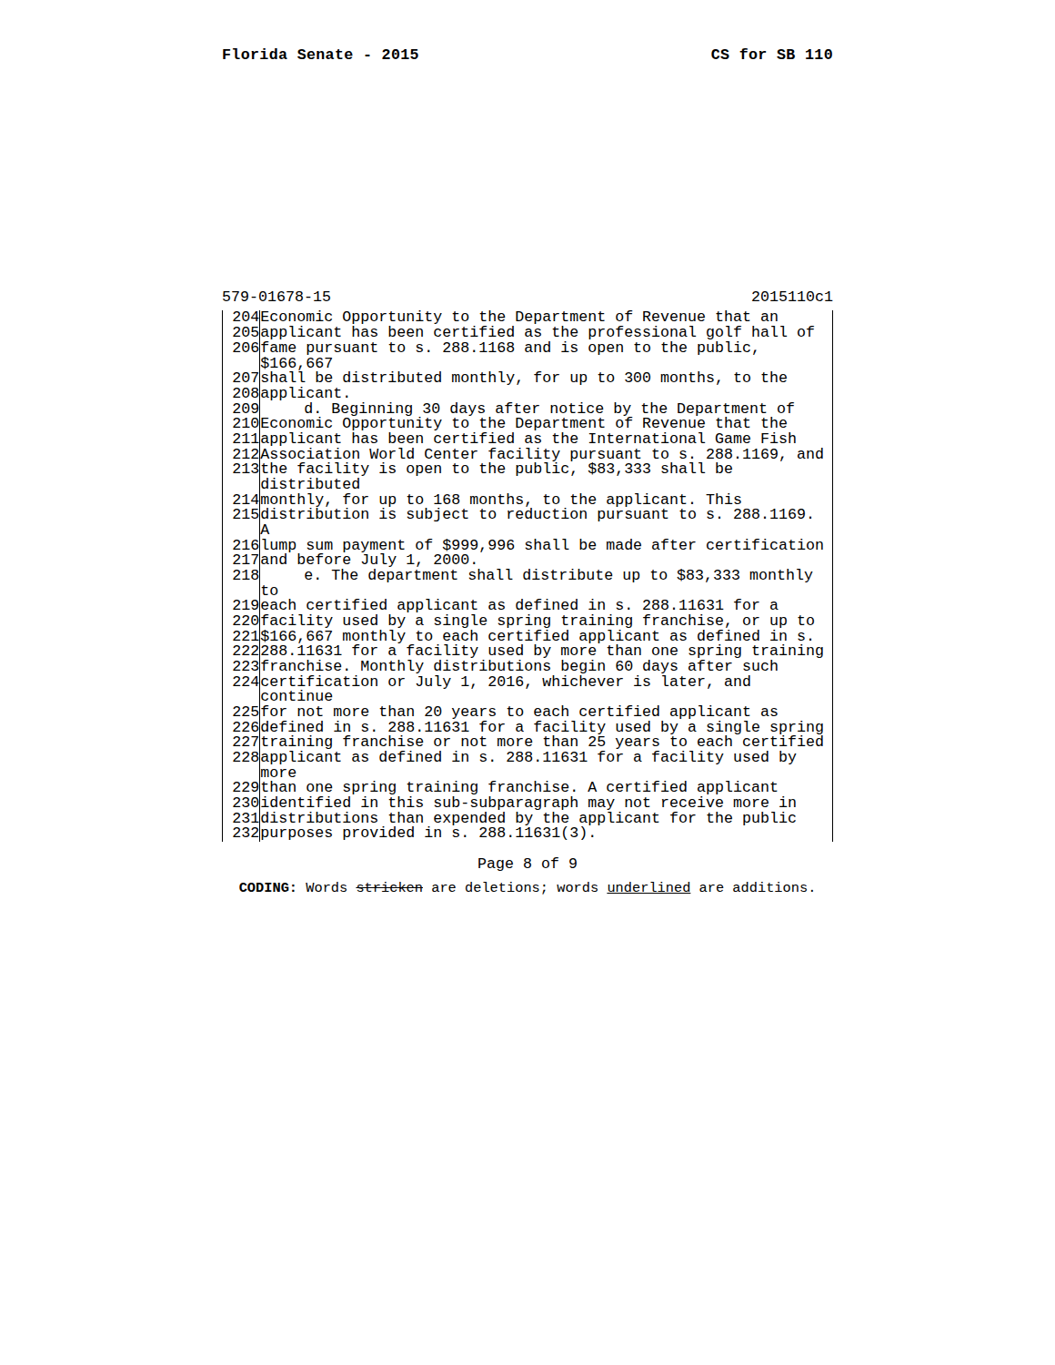Florida Senate - 2015
CS for SB 110
579-01678-15
2015110c1
| 204 | Economic Opportunity to the Department of Revenue that an |
| 205 | applicant has been certified as the professional golf hall of |
| 206 | fame pursuant to s. 288.1168 and is open to the public, $166,667 |
| 207 | shall be distributed monthly, for up to 300 months, to the |
| 208 | applicant. |
| 209 | d. Beginning 30 days after notice by the Department of |
| 210 | Economic Opportunity to the Department of Revenue that the |
| 211 | applicant has been certified as the International Game Fish |
| 212 | Association World Center facility pursuant to s. 288.1169, and |
| 213 | the facility is open to the public, $83,333 shall be distributed |
| 214 | monthly, for up to 168 months, to the applicant. This |
| 215 | distribution is subject to reduction pursuant to s. 288.1169. A |
| 216 | lump sum payment of $999,996 shall be made after certification |
| 217 | and before July 1, 2000. |
| 218 | e. The department shall distribute up to $83,333 monthly to |
| 219 | each certified applicant as defined in s. 288.11631 for a |
| 220 | facility used by a single spring training franchise, or up to |
| 221 | $166,667 monthly to each certified applicant as defined in s. |
| 222 | 288.11631 for a facility used by more than one spring training |
| 223 | franchise. Monthly distributions begin 60 days after such |
| 224 | certification or July 1, 2016, whichever is later, and continue |
| 225 | for not more than 20 years to each certified applicant as |
| 226 | defined in s. 288.11631 for a facility used by a single spring |
| 227 | training franchise or not more than 25 years to each certified |
| 228 | applicant as defined in s. 288.11631 for a facility used by more |
| 229 | than one spring training franchise. A certified applicant |
| 230 | identified in this sub-subparagraph may not receive more in |
| 231 | distributions than expended by the applicant for the public |
| 232 | purposes provided in s. 288.11631(3). |
Page 8 of 9
CODING: Words stricken are deletions; words underlined are additions.